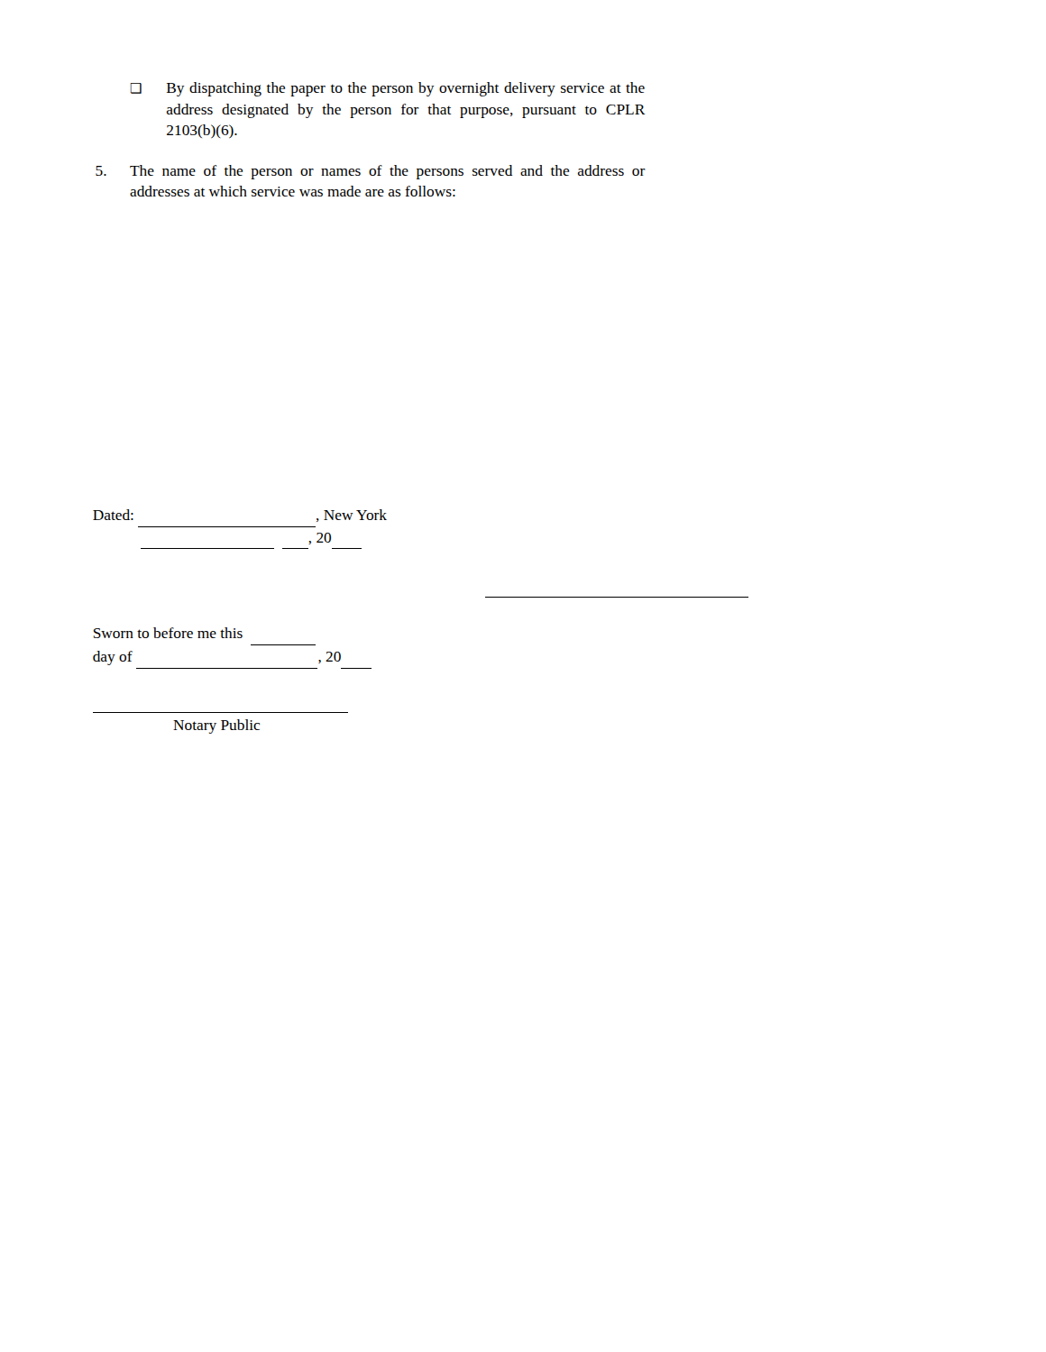❑
By dispatching the paper to the person by overnight delivery service at the address designated by the person for that purpose, pursuant to CPLR 2103(b)(6).
5.
The name of the person or names of the persons served and the address or addresses at which service was made are as follows:
Dated: , New York
, 20
Sworn to before me this
day of , 20
Notary Public